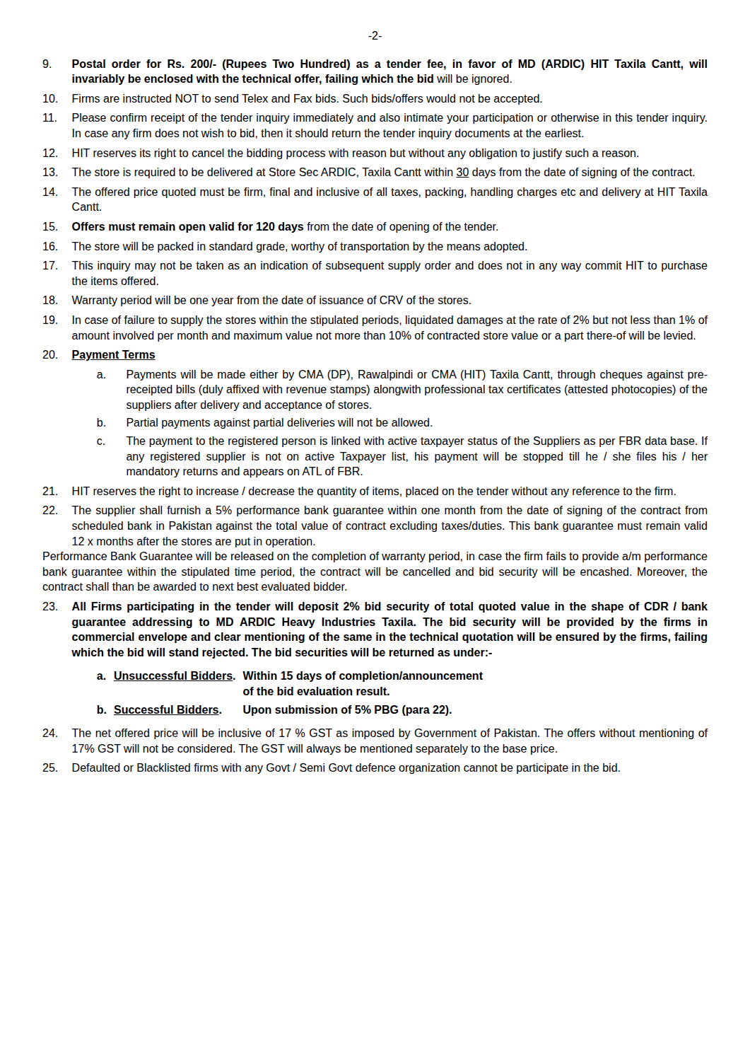-2-
9. Postal order for Rs. 200/- (Rupees Two Hundred) as a tender fee, in favor of MD (ARDIC) HIT Taxila Cantt, will invariably be enclosed with the technical offer, failing which the bid will be ignored.
10. Firms are instructed NOT to send Telex and Fax bids. Such bids/offers would not be accepted.
11. Please confirm receipt of the tender inquiry immediately and also intimate your participation or otherwise in this tender inquiry. In case any firm does not wish to bid, then it should return the tender inquiry documents at the earliest.
12. HIT reserves its right to cancel the bidding process with reason but without any obligation to justify such a reason.
13. The store is required to be delivered at Store Sec ARDIC, Taxila Cantt within 30 days from the date of signing of the contract.
14. The offered price quoted must be firm, final and inclusive of all taxes, packing, handling charges etc and delivery at HIT Taxila Cantt.
15. Offers must remain open valid for 120 days from the date of opening of the tender.
16. The store will be packed in standard grade, worthy of transportation by the means adopted.
17. This inquiry may not be taken as an indication of subsequent supply order and does not in any way commit HIT to purchase the items offered.
18. Warranty period will be one year from the date of issuance of CRV of the stores.
19. In case of failure to supply the stores within the stipulated periods, liquidated damages at the rate of 2% but not less than 1% of amount involved per month and maximum value not more than 10% of contracted store value or a part there-of will be levied.
20. Payment Terms
a. Payments will be made either by CMA (DP), Rawalpindi or CMA (HIT) Taxila Cantt, through cheques against pre-receipted bills (duly affixed with revenue stamps) alongwith professional tax certificates (attested photocopies) of the suppliers after delivery and acceptance of stores.
b. Partial payments against partial deliveries will not be allowed.
c. The payment to the registered person is linked with active taxpayer status of the Suppliers as per FBR data base. If any registered supplier is not on active Taxpayer list, his payment will be stopped till he / she files his / her mandatory returns and appears on ATL of FBR.
21. HIT reserves the right to increase / decrease the quantity of items, placed on the tender without any reference to the firm.
22. The supplier shall furnish a 5% performance bank guarantee within one month from the date of signing of the contract from scheduled bank in Pakistan against the total value of contract excluding taxes/duties. This bank guarantee must remain valid 12 x months after the stores are put in operation.
Performance Bank Guarantee will be released on the completion of warranty period, in case the firm fails to provide a/m performance bank guarantee within the stipulated time period, the contract will be cancelled and bid security will be encashed. Moreover, the contract shall than be awarded to next best evaluated bidder.
23. All Firms participating in the tender will deposit 2% bid security of total quoted value in the shape of CDR / bank guarantee addressing to MD ARDIC Heavy Industries Taxila. The bid security will be provided by the firms in commercial envelope and clear mentioning of the same in the technical quotation will be ensured by the firms, failing which the bid will stand rejected. The bid securities will be returned as under:-
| a. | Unsuccessful Bidders . | Within 15 days of completion/announcement of the bid evaluation result. |
| b. | Successful Bidders . | Upon submission of 5% PBG (para 22). |
24. The net offered price will be inclusive of 17 % GST as imposed by Government of Pakistan. The offers without mentioning of 17% GST will not be considered. The GST will always be mentioned separately to the base price.
25. Defaulted or Blacklisted firms with any Govt / Semi Govt defence organization cannot be participate in the bid.